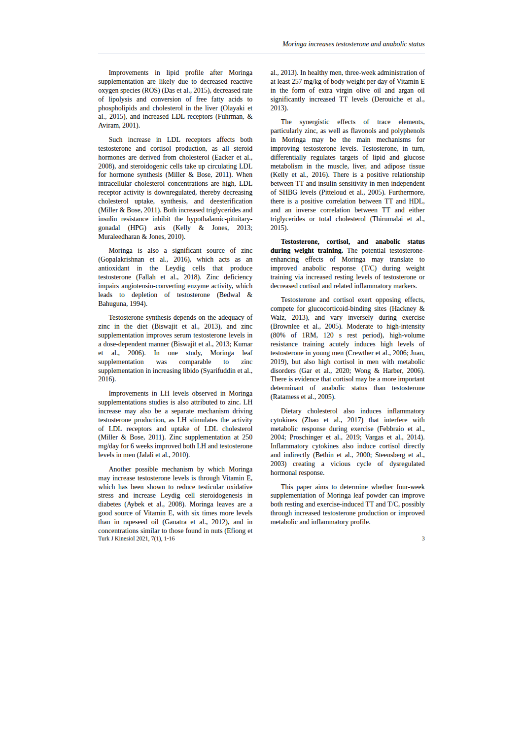Moringa increases testosterone and anabolic status
Improvements in lipid profile after Moringa supplementation are likely due to decreased reactive oxygen species (ROS) (Das et al., 2015), decreased rate of lipolysis and conversion of free fatty acids to phospholipids and cholesterol in the liver (Olayaki et al., 2015), and increased LDL receptors (Fuhrman, & Aviram, 2001).
Such increase in LDL receptors affects both testosterone and cortisol production, as all steroid hormones are derived from cholesterol (Eacker et al., 2008), and steroidogenic cells take up circulating LDL for hormone synthesis (Miller & Bose, 2011). When intracellular cholesterol concentrations are high, LDL receptor activity is downregulated, thereby decreasing cholesterol uptake, synthesis, and deesterification (Miller & Bose, 2011). Both increased triglycerides and insulin resistance inhibit the hypothalamic-pituitary-gonadal (HPG) axis (Kelly & Jones, 2013; Muraleedharan & Jones, 2010).
Moringa is also a significant source of zinc (Gopalakrishnan et al., 2016), which acts as an antioxidant in the Leydig cells that produce testosterone (Fallah et al., 2018). Zinc deficiency impairs angiotensin-converting enzyme activity, which leads to depletion of testosterone (Bedwal & Bahuguna, 1994).
Testosterone synthesis depends on the adequacy of zinc in the diet (Biswajit et al., 2013), and zinc supplementation improves serum testosterone levels in a dose-dependent manner (Biswajit et al., 2013; Kumar et al., 2006). In one study, Moringa leaf supplementation was comparable to zinc supplementation in increasing libido (Syarifuddin et al., 2016).
Improvements in LH levels observed in Moringa supplementations studies is also attributed to zinc. LH increase may also be a separate mechanism driving testosterone production, as LH stimulates the activity of LDL receptors and uptake of LDL cholesterol (Miller & Bose, 2011). Zinc supplementation at 250 mg/day for 6 weeks improved both LH and testosterone levels in men (Jalali et al., 2010).
Another possible mechanism by which Moringa may increase testosterone levels is through Vitamin E, which has been shown to reduce testicular oxidative stress and increase Leydig cell steroidogenesis in diabetes (Aybek et al., 2008). Moringa leaves are a good source of Vitamin E, with six times more levels than in rapeseed oil (Ganatra et al., 2012), and in concentrations similar to those found in nuts (Efiong et al., 2013). In healthy men, three-week administration of at least 257 mg/kg of body weight per day of Vitamin E in the form of extra virgin olive oil and argan oil significantly increased TT levels (Derouiche et al., 2013).
The synergistic effects of trace elements, particularly zinc, as well as flavonols and polyphenols in Moringa may be the main mechanisms for improving testosterone levels. Testosterone, in turn, differentially regulates targets of lipid and glucose metabolism in the muscle, liver, and adipose tissue (Kelly et al., 2016). There is a positive relationship between TT and insulin sensitivity in men independent of SHBG levels (Pitteloud et al., 2005). Furthermore, there is a positive correlation between TT and HDL, and an inverse correlation between TT and either triglycerides or total cholesterol (Thirumalai et al., 2015).
Testosterone, cortisol, and anabolic status during weight training. The potential testosterone-enhancing effects of Moringa may translate to improved anabolic response (T/C) during weight training via increased resting levels of testosterone or decreased cortisol and related inflammatory markers.
Testosterone and cortisol exert opposing effects, compete for glucocorticoid-binding sites (Hackney & Walz, 2013), and vary inversely during exercise (Brownlee et al., 2005). Moderate to high-intensity (80% of 1RM, 120 s rest period), high-volume resistance training acutely induces high levels of testosterone in young men (Crewther et al., 2006; Juan, 2019), but also high cortisol in men with metabolic disorders (Gar et al., 2020; Wong & Harber, 2006). There is evidence that cortisol may be a more important determinant of anabolic status than testosterone (Ratamess et al., 2005).
Dietary cholesterol also induces inflammatory cytokines (Zhao et al., 2017) that interfere with metabolic response during exercise (Febbraio et al., 2004; Proschinger et al., 2019; Vargas et al., 2014). Inflammatory cytokines also induce cortisol directly and indirectly (Bethin et al., 2000; Steensberg et al., 2003) creating a vicious cycle of dysregulated hormonal response.
This paper aims to determine whether four-week supplementation of Moringa leaf powder can improve both resting and exercise-induced TT and T/C, possibly through increased testosterone production or improved metabolic and inflammatory profile.
Turk J Kinesiol 2021, 7(1), 1-16 3